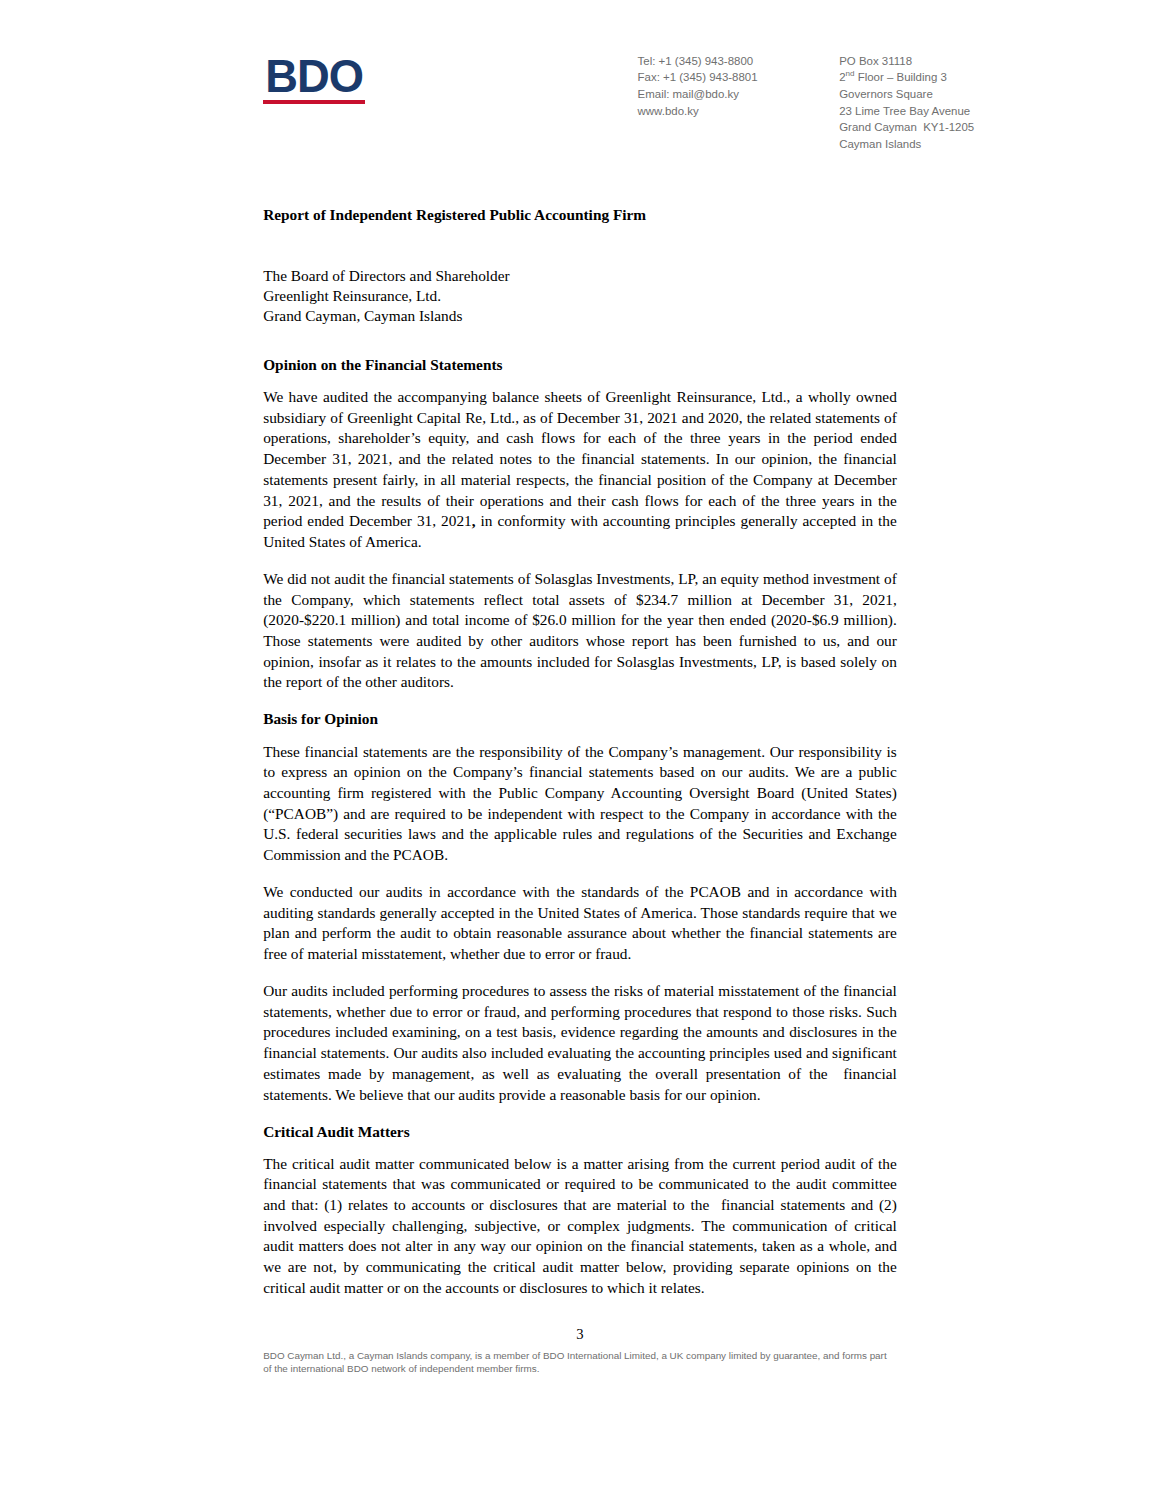BDO
Tel: +1 (345) 943-8800
Fax: +1 (345) 943-8801
Email: mail@bdo.ky
www.bdo.ky
PO Box 31118
2nd Floor – Building 3
Governors Square
23 Lime Tree Bay Avenue
Grand Cayman KY1-1205
Cayman Islands
Report of Independent Registered Public Accounting Firm
The Board of Directors and Shareholder
Greenlight Reinsurance, Ltd.
Grand Cayman, Cayman Islands
Opinion on the Financial Statements
We have audited the accompanying balance sheets of Greenlight Reinsurance, Ltd., a wholly owned subsidiary of Greenlight Capital Re, Ltd., as of December 31, 2021 and 2020, the related statements of operations, shareholder’s equity, and cash flows for each of the three years in the period ended December 31, 2021, and the related notes to the financial statements. In our opinion, the financial statements present fairly, in all material respects, the financial position of the Company at December 31, 2021, and the results of their operations and their cash flows for each of the three years in the period ended December 31, 2021, in conformity with accounting principles generally accepted in the United States of America.
We did not audit the financial statements of Solasglas Investments, LP, an equity method investment of the Company, which statements reflect total assets of $234.7 million at December 31, 2021, (2020-$220.1 million) and total income of $26.0 million for the year then ended (2020-$6.9 million). Those statements were audited by other auditors whose report has been furnished to us, and our opinion, insofar as it relates to the amounts included for Solasglas Investments, LP, is based solely on the report of the other auditors.
Basis for Opinion
These financial statements are the responsibility of the Company’s management. Our responsibility is to express an opinion on the Company’s financial statements based on our audits. We are a public accounting firm registered with the Public Company Accounting Oversight Board (United States) (“PCAOB”) and are required to be independent with respect to the Company in accordance with the U.S. federal securities laws and the applicable rules and regulations of the Securities and Exchange Commission and the PCAOB.
We conducted our audits in accordance with the standards of the PCAOB and in accordance with auditing standards generally accepted in the United States of America. Those standards require that we plan and perform the audit to obtain reasonable assurance about whether the financial statements are free of material misstatement, whether due to error or fraud.
Our audits included performing procedures to assess the risks of material misstatement of the financial statements, whether due to error or fraud, and performing procedures that respond to those risks. Such procedures included examining, on a test basis, evidence regarding the amounts and disclosures in the financial statements. Our audits also included evaluating the accounting principles used and significant estimates made by management, as well as evaluating the overall presentation of the financial statements. We believe that our audits provide a reasonable basis for our opinion.
Critical Audit Matters
The critical audit matter communicated below is a matter arising from the current period audit of the financial statements that was communicated or required to be communicated to the audit committee and that: (1) relates to accounts or disclosures that are material to the financial statements and (2) involved especially challenging, subjective, or complex judgments. The communication of critical audit matters does not alter in any way our opinion on the financial statements, taken as a whole, and we are not, by communicating the critical audit matter below, providing separate opinions on the critical audit matter or on the accounts or disclosures to which it relates.
3
BDO Cayman Ltd., a Cayman Islands company, is a member of BDO International Limited, a UK company limited by guarantee, and forms part of the international BDO network of independent member firms.